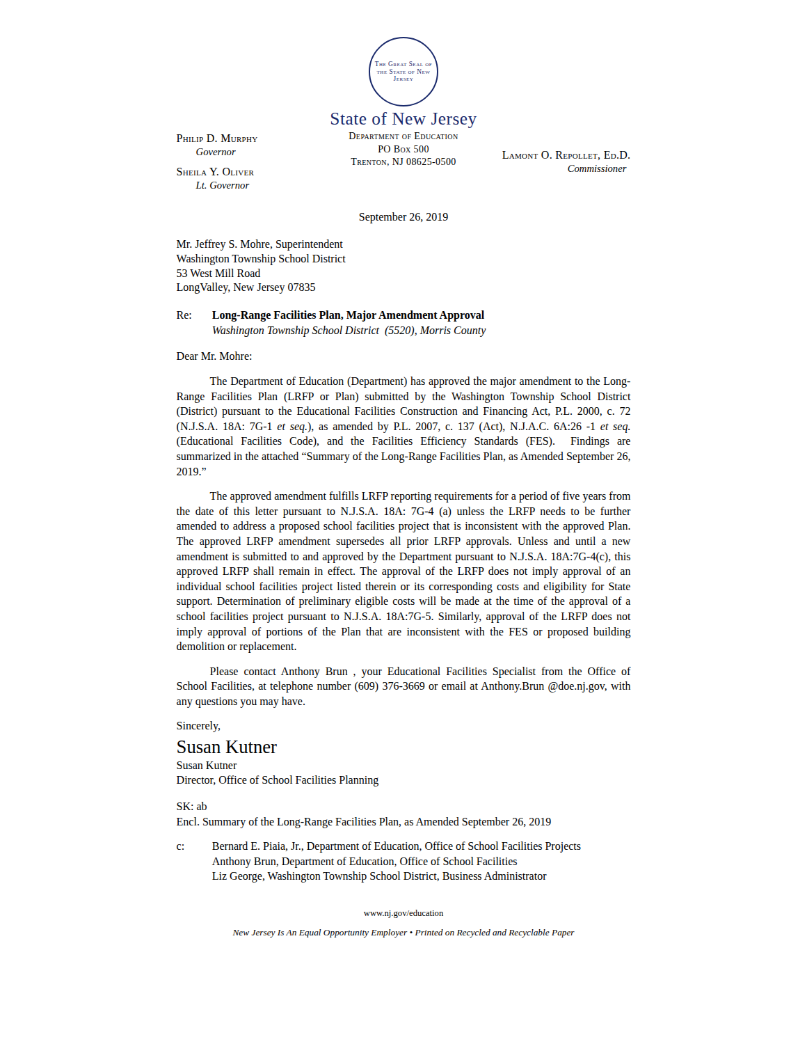The Great Seal of the State of New Jersey
Philip D. Murphy
Governor
Sheila Y. Oliver
Lt. Governor
State of New Jersey
Department of Education
PO Box 500
Trenton, NJ 08625-0500
Lamont O. Repollet, Ed.D.
Commissioner
September 26, 2019
Mr. Jeffrey S. Mohre, Superintendent
Washington Township School District
53 West Mill Road
LongValley, New Jersey 07835
Re:
Long-Range Facilities Plan, Major Amendment Approval
Washington Township School District (5520), Morris County
Dear Mr. Mohre:
The Department of Education (Department) has approved the major amendment to the Long-Range Facilities Plan (LRFP or Plan) submitted by the Washington Township School District (District) pursuant to the Educational Facilities Construction and Financing Act, P.L. 2000, c. 72 (N.J.S.A. 18A: 7G-1 et seq.), as amended by P.L. 2007, c. 137 (Act), N.J.A.C. 6A:26 -1 et seq. (Educational Facilities Code), and the Facilities Efficiency Standards (FES). Findings are summarized in the attached “Summary of the Long-Range Facilities Plan, as Amended September 26, 2019.”
The approved amendment fulfills LRFP reporting requirements for a period of five years from the date of this letter pursuant to N.J.S.A. 18A: 7G-4 (a) unless the LRFP needs to be further amended to address a proposed school facilities project that is inconsistent with the approved Plan. The approved LRFP amendment supersedes all prior LRFP approvals. Unless and until a new amendment is submitted to and approved by the Department pursuant to N.J.S.A. 18A:7G-4(c), this approved LRFP shall remain in effect. The approval of the LRFP does not imply approval of an individual school facilities project listed therein or its corresponding costs and eligibility for State support. Determination of preliminary eligible costs will be made at the time of the approval of a school facilities project pursuant to N.J.S.A. 18A:7G-5. Similarly, approval of the LRFP does not imply approval of portions of the Plan that are inconsistent with the FES or proposed building demolition or replacement.
Please contact Anthony Brun , your Educational Facilities Specialist from the Office of School Facilities, at telephone number (609) 376-3669 or email at Anthony.Brun @doe.nj.gov, with any questions you may have.
Sincerely,
Susan Kutner
Susan Kutner
Director, Office of School Facilities Planning
SK: ab
Encl. Summary of the Long-Range Facilities Plan, as Amended September 26, 2019
c:
Bernard E. Piaia, Jr., Department of Education, Office of School Facilities Projects
Anthony Brun, Department of Education, Office of School Facilities
Liz George, Washington Township School District, Business Administrator
www.nj.gov/education
New Jersey Is An Equal Opportunity Employer • Printed on Recycled and Recyclable Paper